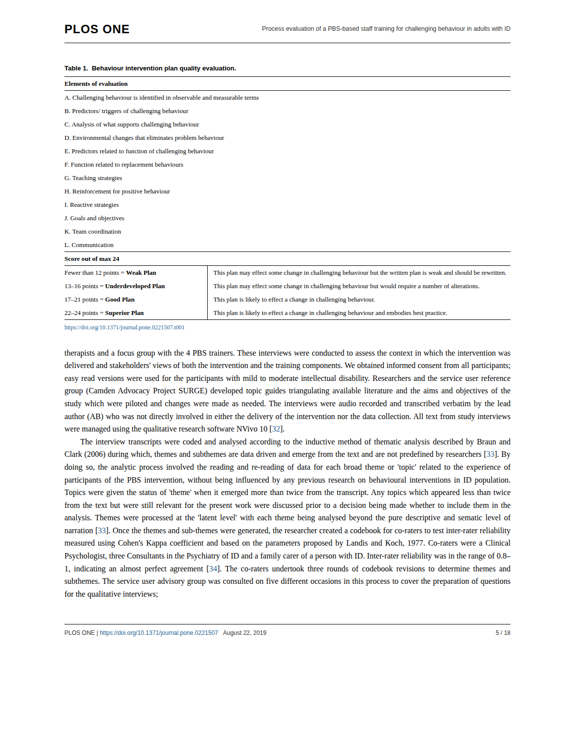PLOS ONE
Process evaluation of a PBS-based staff training for challenging behaviour in adults with ID
Table 1. Behaviour intervention plan quality evaluation.
| Elements of evaluation |
| --- |
| A. Challenging behaviour is identified in observable and measurable terms |
| B. Predictors/ triggers of challenging behaviour |
| C. Analysis of what supports challenging behaviour |
| D. Environmental changes that eliminates problem behaviour |
| E. Predictors related to function of challenging behaviour |
| F. Function related to replacement behaviours |
| G. Teaching strategies |
| H. Reinforcement for positive behaviour |
| I. Reactive strategies |
| J. Goals and objectives |
| K. Team coordination |
| L. Communication |
| Score out of max 24 |
| Fewer than 12 points = Weak Plan | This plan may effect some change in challenging behaviour but the written plan is weak and should be rewritten. |
| 13–16 points = Underdeveloped Plan | This plan may effect some change in challenging behaviour but would require a number of alterations. |
| 17–21 points = Good Plan | This plan is likely to effect a change in challenging behaviour. |
| 22–24 points = Superior Plan | This plan is likely to effect a change in challenging behaviour and embodies best practice. |
https://doi.org/10.1371/journal.pone.0221507.t001
therapists and a focus group with the 4 PBS trainers. These interviews were conducted to assess the context in which the intervention was delivered and stakeholders' views of both the intervention and the training components. We obtained informed consent from all participants; easy read versions were used for the participants with mild to moderate intellectual disability. Researchers and the service user reference group (Camden Advocacy Project SURGE) developed topic guides triangulating available literature and the aims and objectives of the study which were piloted and changes were made as needed. The interviews were audio recorded and transcribed verbatim by the lead author (AB) who was not directly involved in either the delivery of the intervention nor the data collection. All text from study interviews were managed using the qualitative research software NVivo 10 [32].
The interview transcripts were coded and analysed according to the inductive method of thematic analysis described by Braun and Clark (2006) during which, themes and subthemes are data driven and emerge from the text and are not predefined by researchers [33]. By doing so, the analytic process involved the reading and re-reading of data for each broad theme or 'topic' related to the experience of participants of the PBS intervention, without being influenced by any previous research on behavioural interventions in ID population. Topics were given the status of 'theme' when it emerged more than twice from the transcript. Any topics which appeared less than twice from the text but were still relevant for the present work were discussed prior to a decision being made whether to include them in the analysis. Themes were processed at the 'latent level' with each theme being analysed beyond the pure descriptive and sematic level of narration [33]. Once the themes and sub-themes were generated, the researcher created a codebook for co-raters to test inter-rater reliability measured using Cohen's Kappa coefficient and based on the parameters proposed by Landis and Koch, 1977. Co-raters were a Clinical Psychologist, three Consultants in the Psychiatry of ID and a family carer of a person with ID. Inter-rater reliability was in the range of 0.8–1, indicating an almost perfect agreement [34]. The co-raters undertook three rounds of codebook revisions to determine themes and subthemes. The service user advisory group was consulted on five different occasions in this process to cover the preparation of questions for the qualitative interviews;
PLOS ONE | https://doi.org/10.1371/journal.pone.0221507 August 22, 2019
5 / 18